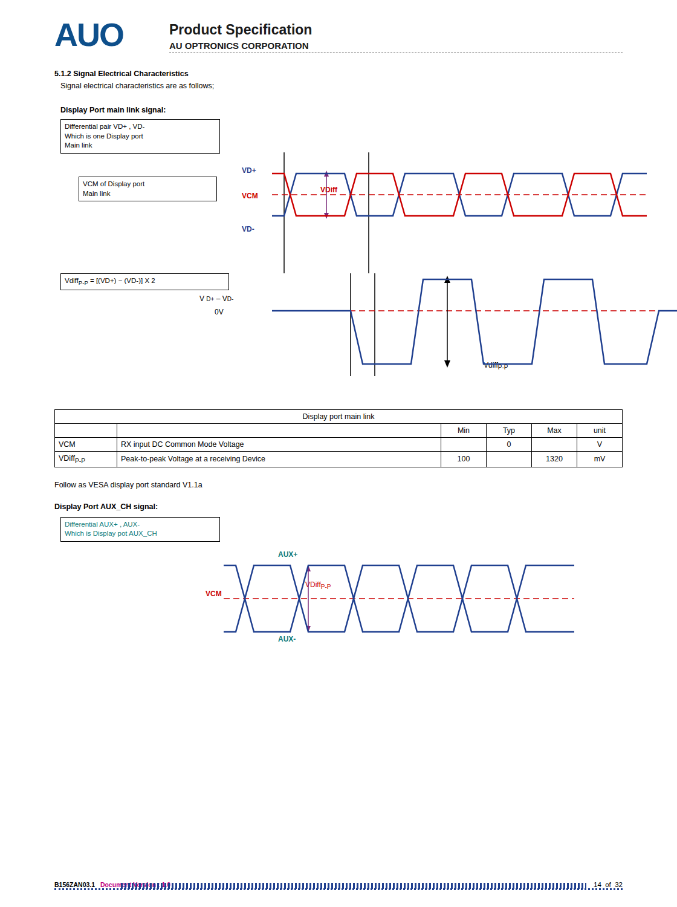AUO
Product Specification
AU OPTRONICS CORPORATION
5.1.2 Signal Electrical Characteristics
Signal electrical characteristics are as follows;
Display Port main link signal:
Differential pair VD+ , VD-
Which is one Display port
Main link
VCM of Display port
Main link
VD+
VCM
VD-
VDiff
VdiffP-P = [(VD+) − (VD-)] X 2
V D+ – VD-
0V
VdiffP-P
| Display port main link |
| | | Min | Typ | Max | unit |
| VCM | RX input DC Common Mode Voltage | | 0 | | V |
| VDiff P-P | Peak-to-peak Voltage at a receiving Device | 100 | | 1320 | mV |
Follow as VESA display port standard V1.1a
Display Port AUX_CH signal:
Differential AUX+ , AUX-
Which is Display pot AUX_CH
AUX+
VCM
VDiffP-P
AUX-
B156ZAN03.1 Document Version : 1.0
14 of 32